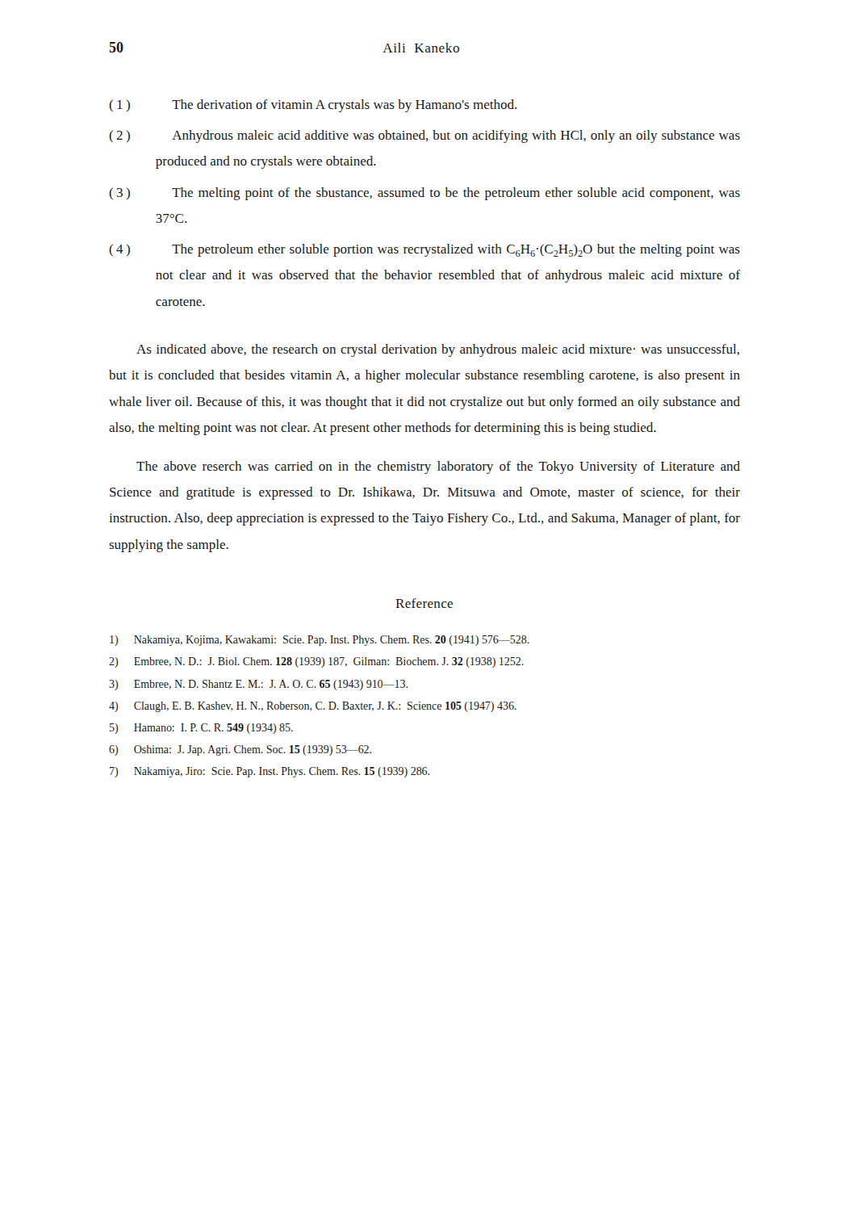50 Aili Kaneko
( 1 ) The derivation of vitamin A crystals was by Hamano's method.
( 2 ) Anhydrous maleic acid additive was obtained, but on acidifying with HCl, only an oily substance was produced and no crystals were obtained.
( 3 ) The melting point of the sbustance, assumed to be the petroleum ether soluble acid component, was 37°C.
( 4 ) The petroleum ether soluble portion was recrystalized with C6H6·(C2H5)2O but the melting point was not clear and it was observed that the behavior resembled that of anhydrous maleic acid mixture of carotene.
As indicated above, the research on crystal derivation by anhydrous maleic acid mixture· was unsuccessful, but it is concluded that besides vitamin A, a higher molecular substance resembling carotene, is also present in whale liver oil. Because of this, it was thought that it did not crystalize out but only formed an oily substance and also, the melting point was not clear. At present other methods for determining this is being studied.
The above reserch was carried on in the chemistry laboratory of the Tokyo University of Literature and Science and gratitude is expressed to Dr. Ishikawa, Dr. Mitsuwa and Omote, master of science, for their instruction. Also, deep appreciation is expressed to the Taiyo Fishery Co., Ltd., and Sakuma, Manager of plant, for supplying the sample.
Reference
1) Nakamiya, Kojima, Kawakami: Scie. Pap. Inst. Phys. Chem. Res. 20 (1941) 576—528.
2) Embree, N. D.: J. Biol. Chem. 128 (1939) 187, Gilman: Biochem. J. 32 (1938) 1252.
3) Embree, N. D. Shantz E. M.: J. A. O. C. 65 (1943) 910—13.
4) Claugh, E. B. Kashev, H. N., Roberson, C. D. Baxter, J. K.: Science 105 (1947) 436.
5) Hamano: I. P. C. R. 549 (1934) 85.
6) Oshima: J. Jap. Agri. Chem. Soc. 15 (1939) 53—62.
7) Nakamiya, Jiro: Scie. Pap. Inst. Phys. Chem. Res. 15 (1939) 286.